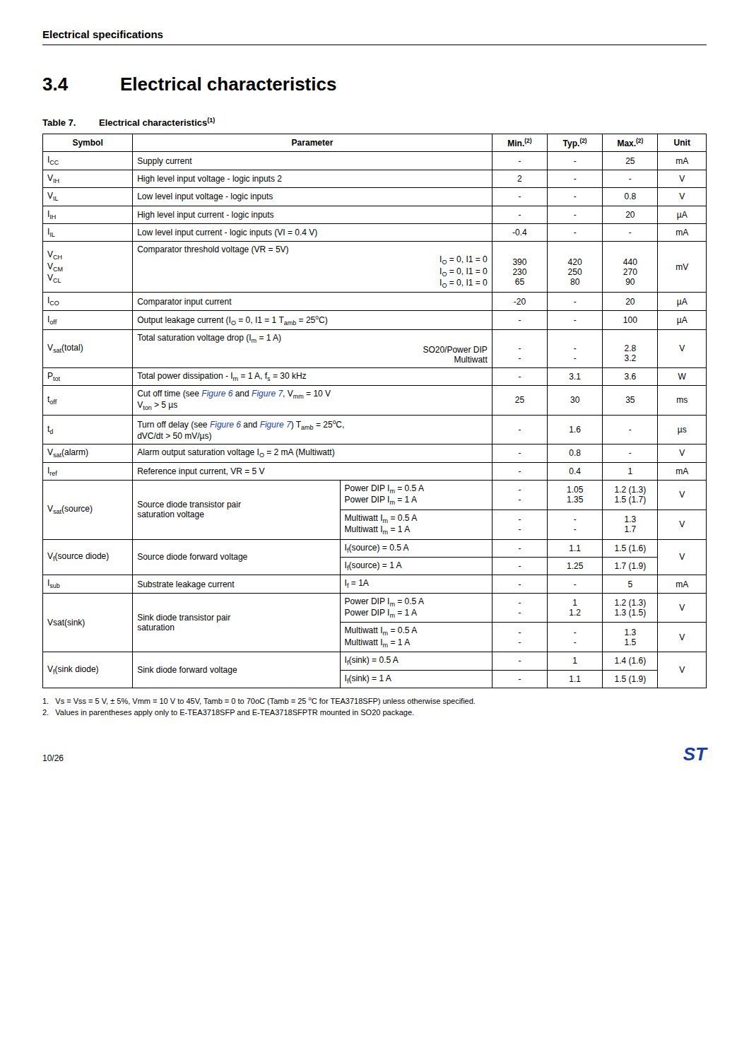Electrical specifications
3.4 Electrical characteristics
Table 7. Electrical characteristics(1)
| Symbol | Parameter | Min. (2) | Typ. (2) | Max. (2) | Unit |
| --- | --- | --- | --- | --- | --- |
| I CC | Supply current | - | - | 25 | mA |
| V IH | High level input voltage - logic inputs 2 | 2 | - | - | V |
| V IL | Low level input voltage - logic inputs | - | - | 0.8 | V |
| I IH | High level input current - logic inputs | - | - | 20 | µA |
| I IL | Low level input current - logic inputs (VI = 0.4 V) | -0.4 | - | - | mA |
| V CH V CM V CL | Comparator threshold voltage (VR = 5V) I O = 0, I1 = 0 I O = 0, I1 = 0 I O = 0, I1 = 0 | 390 230 65 | 420 250 80 | 440 270 90 | mV |
| I CO | Comparator input current | -20 | - | 20 | µA |
| I off | Output leakage current (I O = 0, I1 = 1 T amb = 25 o C) | - | - | 100 | µA |
| V sat (total) | Total saturation voltage drop (I m = 1 A) SO20/Power DIP Multiwatt | - - | - - | 2.8 3.2 | V |
| P tot | Total power dissipation - I m = 1 A, f s = 30 kHz | - | 3.1 | 3.6 | W |
| t off | Cut off time (see Figure 6 and Figure 7 , V mm = 10 V V ton > 5 µs | 25 | 30 | 35 | ms |
| t d | Turn off delay (see Figure 6 and Figure 7 ) T amb = 25 o C, dVC/dt > 50 mV/µs) | - | 1.6 | - | µs |
| V sat (alarm) | Alarm output saturation voltage I O = 2 mA (Multiwatt) | - | 0.8 | - | V |
| I ref | Reference input current, VR = 5 V | - | 0.4 | 1 | mA |
| V sat (source) | Source diode transistor pair saturation voltage | Power DIP I m = 0.5 A Power DIP I m = 1 A | - - | 1.05 1.35 | 1.2 (1.3) 1.5 (1.7) | V |
| Multiwatt I m = 0.5 A Multiwatt I m = 1 A | - - | - - | 1.3 1.7 | V |
| V f (source diode) | Source diode forward voltage | I f (source) = 0.5 A | - | 1.1 | 1.5 (1.6) | V |
| I f (source) = 1 A | - | 1.25 | 1.7 (1.9) |
| I sub | Substrate leakage current | I f = 1A | - | - | 5 | mA |
| Vsat(sink) | Sink diode transistor pair saturation | Power DIP I m = 0.5 A Power DIP I m = 1 A | - - | 1 1.2 | 1.2 (1.3) 1.3 (1.5) | V |
| Multiwatt I m = 0.5 A Multiwatt I m = 1 A | - - | - - | 1.3 1.5 | V |
| V f (sink diode) | Sink diode forward voltage | I f (sink) = 0.5 A | - | 1 | 1.4 (1.6) | V |
| I f (sink) = 1 A | - | 1.1 | 1.5 (1.9) |
1. Vs = Vss = 5 V, ± 5%, Vmm = 10 V to 45V, Tamb = 0 to 70oC (Tamb = 25 oC for TEA3718SFP) unless otherwise specified.
2. Values in parentheses apply only to E-TEA3718SFP and E-TEA3718SFPTR mounted in SO20 package.
10/26
ST